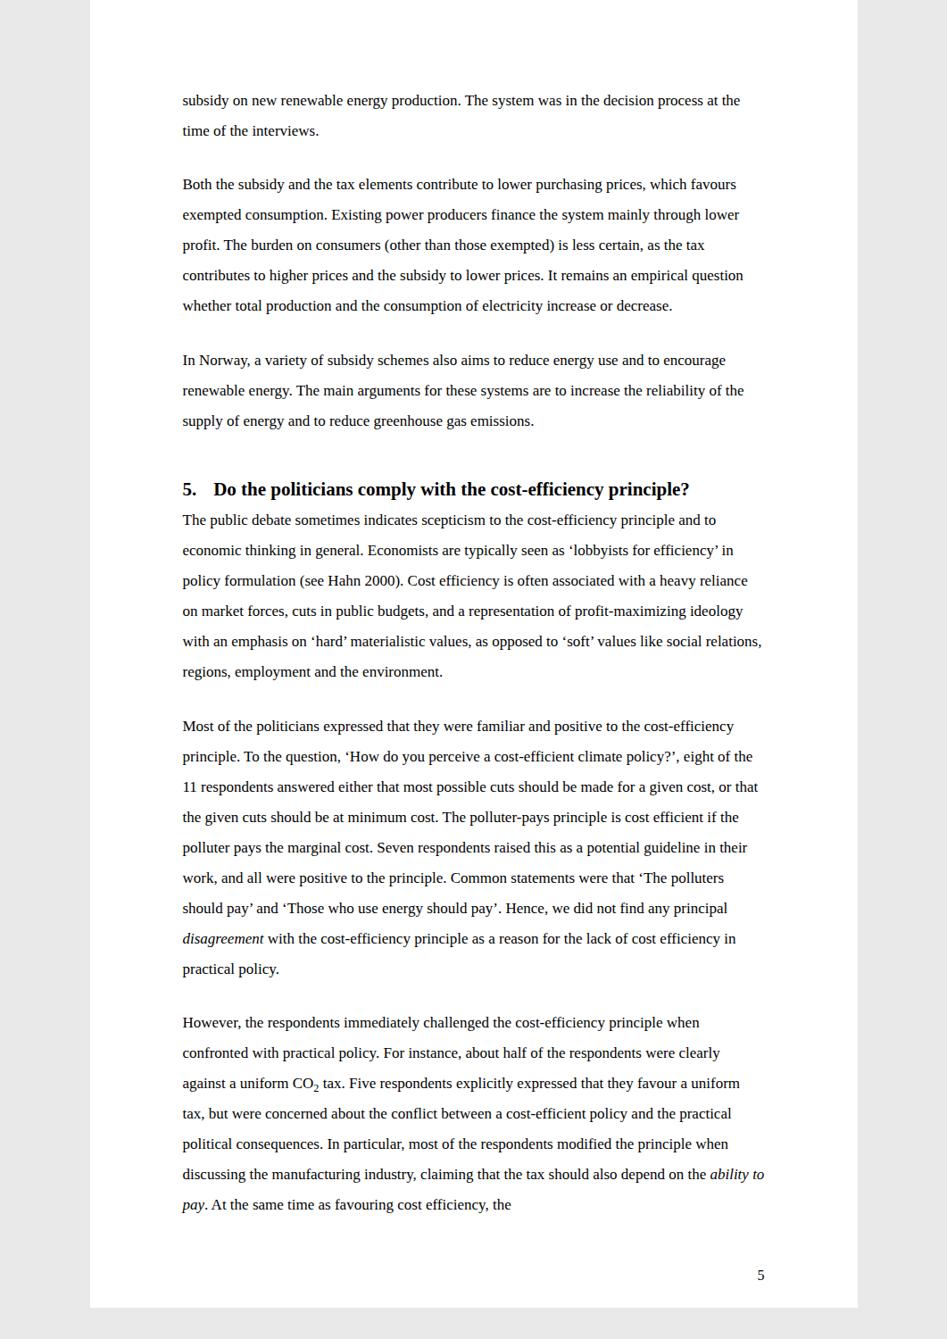subsidy on new renewable energy production. The system was in the decision process at the time of the interviews.
Both the subsidy and the tax elements contribute to lower purchasing prices, which favours exempted consumption. Existing power producers finance the system mainly through lower profit. The burden on consumers (other than those exempted) is less certain, as the tax contributes to higher prices and the subsidy to lower prices. It remains an empirical question whether total production and the consumption of electricity increase or decrease.
In Norway, a variety of subsidy schemes also aims to reduce energy use and to encourage renewable energy. The main arguments for these systems are to increase the reliability of the supply of energy and to reduce greenhouse gas emissions.
5. Do the politicians comply with the cost-efficiency principle?
The public debate sometimes indicates scepticism to the cost-efficiency principle and to economic thinking in general. Economists are typically seen as ‘lobbyists for efficiency’ in policy formulation (see Hahn 2000). Cost efficiency is often associated with a heavy reliance on market forces, cuts in public budgets, and a representation of profit-maximizing ideology with an emphasis on ‘hard’ materialistic values, as opposed to ‘soft’ values like social relations, regions, employment and the environment.
Most of the politicians expressed that they were familiar and positive to the cost-efficiency principle. To the question, ‘How do you perceive a cost-efficient climate policy?’, eight of the 11 respondents answered either that most possible cuts should be made for a given cost, or that the given cuts should be at minimum cost. The polluter-pays principle is cost efficient if the polluter pays the marginal cost. Seven respondents raised this as a potential guideline in their work, and all were positive to the principle. Common statements were that ‘The polluters should pay’ and ‘Those who use energy should pay’. Hence, we did not find any principal disagreement with the cost-efficiency principle as a reason for the lack of cost efficiency in practical policy.
However, the respondents immediately challenged the cost-efficiency principle when confronted with practical policy. For instance, about half of the respondents were clearly against a uniform CO2 tax. Five respondents explicitly expressed that they favour a uniform tax, but were concerned about the conflict between a cost-efficient policy and the practical political consequences. In particular, most of the respondents modified the principle when discussing the manufacturing industry, claiming that the tax should also depend on the ability to pay. At the same time as favouring cost efficiency, the
5